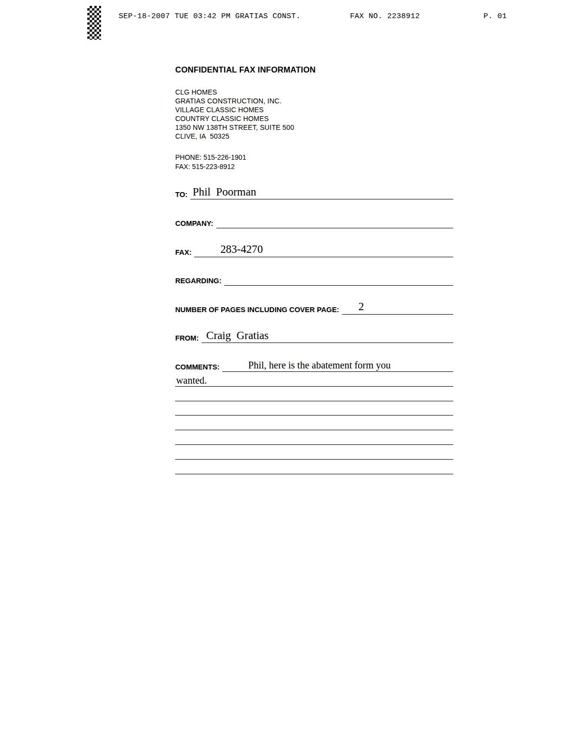SEP-18-2007 TUE 03:42 PM GRATIAS CONST. FAX NO. 2238912 P. 01
CONFIDENTIAL FAX INFORMATION
CLG HOMES
GRATIAS CONSTRUCTION, INC.
VILLAGE CLASSIC HOMES
COUNTRY CLASSIC HOMES
1350 NW 138TH STREET, SUITE 500
CLIVE, IA 50325
PHONE: 515-226-1901
FAX: 515-223-8912
TO: Phil Poorman
COMPANY:
FAX: 283-4270
REGARDING:
NUMBER OF PAGES INCLUDING COVER PAGE: 2
FROM: Craig Gratias
COMMENTS: Phil, here is the abatement form you
wanted.